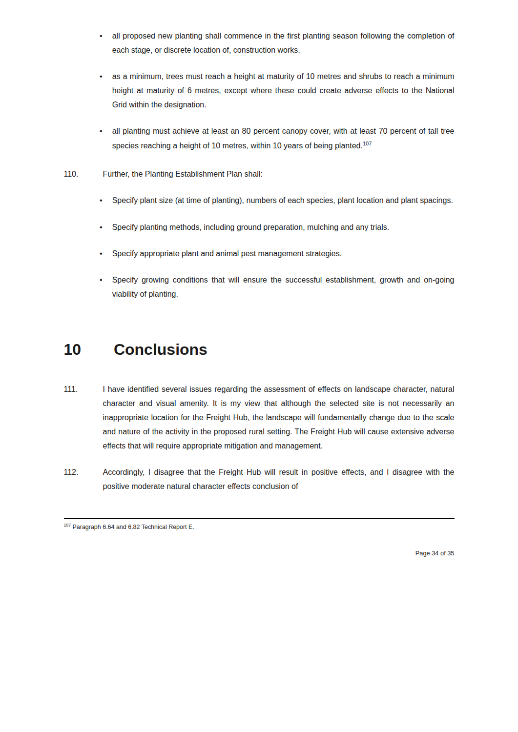all proposed new planting shall commence in the first planting season following the completion of each stage, or discrete location of, construction works.
as a minimum, trees must reach a height at maturity of 10 metres and shrubs to reach a minimum height at maturity of 6 metres, except where these could create adverse effects to the National Grid within the designation.
all planting must achieve at least an 80 percent canopy cover, with at least 70 percent of tall tree species reaching a height of 10 metres, within 10 years of being planted.107
110.
Further, the Planting Establishment Plan shall:
Specify plant size (at time of planting), numbers of each species, plant location and plant spacings.
Specify planting methods, including ground preparation, mulching and any trials.
Specify appropriate plant and animal pest management strategies.
Specify growing conditions that will ensure the successful establishment, growth and on-going viability of planting.
10 Conclusions
111.
I have identified several issues regarding the assessment of effects on landscape character, natural character and visual amenity. It is my view that although the selected site is not necessarily an inappropriate location for the Freight Hub, the landscape will fundamentally change due to the scale and nature of the activity in the proposed rural setting. The Freight Hub will cause extensive adverse effects that will require appropriate mitigation and management.
112.
Accordingly, I disagree that the Freight Hub will result in positive effects, and I disagree with the positive moderate natural character effects conclusion of
107 Paragraph 6.64 and 6.82 Technical Report E.
Page 34 of 35